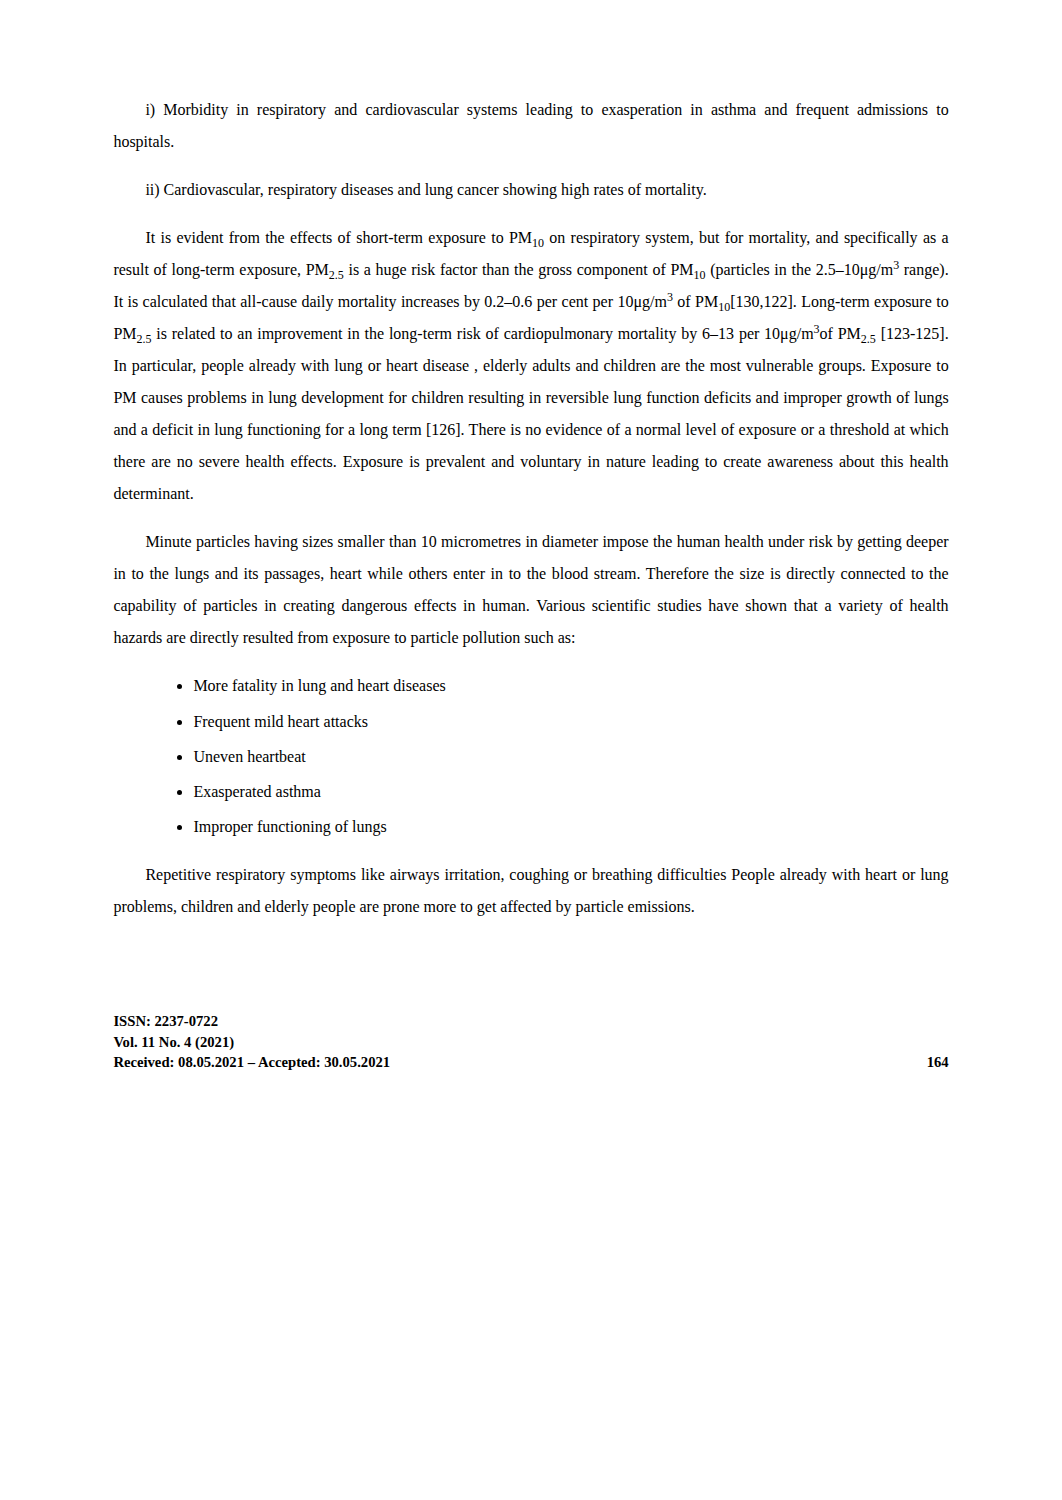i) Morbidity in respiratory and cardiovascular systems leading to exasperation in asthma and frequent admissions to hospitals.
ii) Cardiovascular, respiratory diseases and lung cancer showing high rates of mortality.
It is evident from the effects of short-term exposure to PM10 on respiratory system, but for mortality, and specifically as a result of long-term exposure, PM2.5 is a huge risk factor than the gross component of PM10 (particles in the 2.5–10μg/m3 range). It is calculated that all-cause daily mortality increases by 0.2–0.6 per cent per 10μg/m3 of PM10[130,122]. Long-term exposure to PM2.5 is related to an improvement in the long-term risk of cardiopulmonary mortality by 6–13 per 10μg/m3of PM2.5 [123-125]. In particular, people already with lung or heart disease , elderly adults and children are the most vulnerable groups. Exposure to PM causes problems in lung development for children resulting in reversible lung function deficits and improper growth of lungs and a deficit in lung functioning for a long term [126]. There is no evidence of a normal level of exposure or a threshold at which there are no severe health effects. Exposure is prevalent and voluntary in nature leading to create awareness about this health determinant.
Minute particles having sizes smaller than 10 micrometres in diameter impose the human health under risk by getting deeper in to the lungs and its passages, heart while others enter in to the blood stream. Therefore the size is directly connected to the capability of particles in creating dangerous effects in human. Various scientific studies have shown that a variety of health hazards are directly resulted from exposure to particle pollution such as:
More fatality in lung and heart diseases
Frequent mild heart attacks
Uneven heartbeat
Exasperated asthma
Improper functioning of lungs
Repetitive respiratory symptoms like airways irritation, coughing or breathing difficulties People already with heart or lung problems, children and elderly people are prone more to get affected by particle emissions.
ISSN: 2237-0722
Vol. 11 No. 4 (2021)
Received: 08.05.2021 – Accepted: 30.05.2021
164